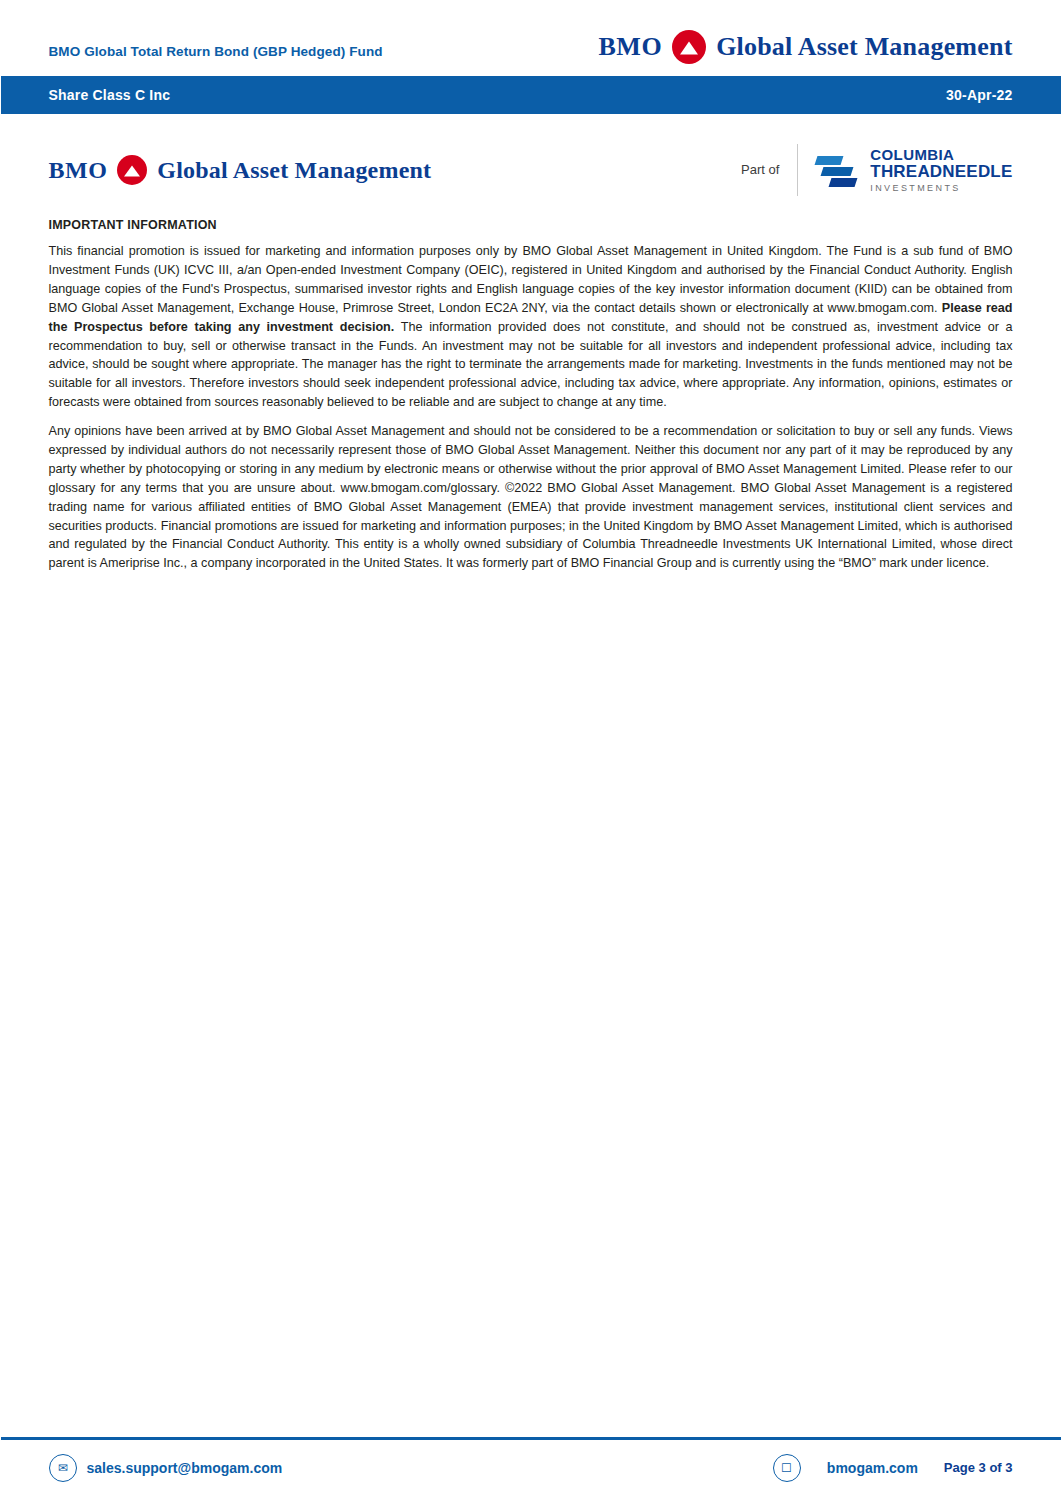BMO Global Total Return Bond (GBP Hedged) Fund
BMO Global Asset Management
Share Class C Inc 30-Apr-22
BMO Global Asset Management
Part of COLUMBIA
THREADNEEDLE
INVESTMENTS
Important Information
This financial promotion is issued for marketing and information purposes only by BMO Global Asset Management in United Kingdom. The Fund is a sub fund of BMO Investment Funds (UK) ICVC III, a/an Open-ended Investment Company (OEIC), registered in United Kingdom and authorised by the Financial Conduct Authority. English language copies of the Fund's Prospectus, summarised investor rights and English language copies of the key investor information document (KIID) can be obtained from BMO Global Asset Management, Exchange House, Primrose Street, London EC2A 2NY, via the contact details shown or electronically at www.bmogam.com. Please read the Prospectus before taking any investment decision. The information provided does not constitute, and should not be construed as, investment advice or a recommendation to buy, sell or otherwise transact in the Funds. An investment may not be suitable for all investors and independent professional advice, including tax advice, should be sought where appropriate. The manager has the right to terminate the arrangements made for marketing. Investments in the funds mentioned may not be suitable for all investors. Therefore investors should seek independent professional advice, including tax advice, where appropriate. Any information, opinions, estimates or forecasts were obtained from sources reasonably believed to be reliable and are subject to change at any time.
Any opinions have been arrived at by BMO Global Asset Management and should not be considered to be a recommendation or solicitation to buy or sell any funds. Views expressed by individual authors do not necessarily represent those of BMO Global Asset Management. Neither this document nor any part of it may be reproduced by any party whether by photocopying or storing in any medium by electronic means or otherwise without the prior approval of BMO Asset Management Limited. Please refer to our glossary for any terms that you are unsure about. www.bmogam.com/glossary. ©2022 BMO Global Asset Management. BMO Global Asset Management is a registered trading name for various affiliated entities of BMO Global Asset Management (EMEA) that provide investment management services, institutional client services and securities products. Financial promotions are issued for marketing and information purposes; in the United Kingdom by BMO Asset Management Limited, which is authorised and regulated by the Financial Conduct Authority. This entity is a wholly owned subsidiary of Columbia Threadneedle Investments UK International Limited, whose direct parent is Ameriprise Inc., a company incorporated in the United States. It was formerly part of BMO Financial Group and is currently using the “BMO” mark under licence.
✉ sales.support@bmogam.com
☐ bmogam.com Page 3 of 3